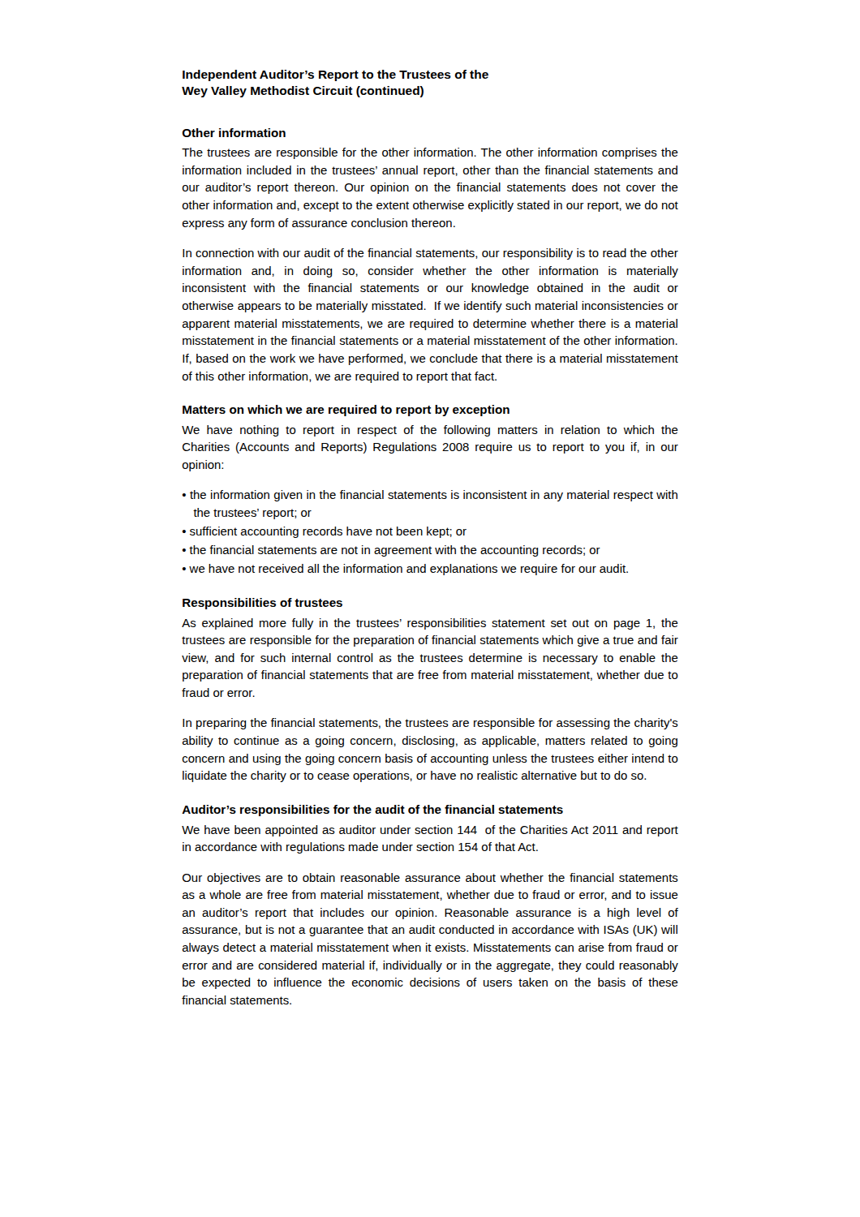Independent Auditor’s Report to the Trustees of the
Wey Valley Methodist Circuit (continued)
Other information
The trustees are responsible for the other information. The other information comprises the information included in the trustees’ annual report, other than the financial statements and our auditor’s report thereon. Our opinion on the financial statements does not cover the other information and, except to the extent otherwise explicitly stated in our report, we do not express any form of assurance conclusion thereon.
In connection with our audit of the financial statements, our responsibility is to read the other information and, in doing so, consider whether the other information is materially inconsistent with the financial statements or our knowledge obtained in the audit or otherwise appears to be materially misstated. If we identify such material inconsistencies or apparent material misstatements, we are required to determine whether there is a material misstatement in the financial statements or a material misstatement of the other information. If, based on the work we have performed, we conclude that there is a material misstatement of this other information, we are required to report that fact.
Matters on which we are required to report by exception
We have nothing to report in respect of the following matters in relation to which the Charities (Accounts and Reports) Regulations 2008 require us to report to you if, in our opinion:
the information given in the financial statements is inconsistent in any material respect with the trustees’ report; or
sufficient accounting records have not been kept; or
the financial statements are not in agreement with the accounting records; or
we have not received all the information and explanations we require for our audit.
Responsibilities of trustees
As explained more fully in the trustees’ responsibilities statement set out on page 1, the trustees are responsible for the preparation of financial statements which give a true and fair view, and for such internal control as the trustees determine is necessary to enable the preparation of financial statements that are free from material misstatement, whether due to fraud or error.
In preparing the financial statements, the trustees are responsible for assessing the charity's ability to continue as a going concern, disclosing, as applicable, matters related to going concern and using the going concern basis of accounting unless the trustees either intend to liquidate the charity or to cease operations, or have no realistic alternative but to do so.
Auditor’s responsibilities for the audit of the financial statements
We have been appointed as auditor under section 144 of the Charities Act 2011 and report in accordance with regulations made under section 154 of that Act.
Our objectives are to obtain reasonable assurance about whether the financial statements as a whole are free from material misstatement, whether due to fraud or error, and to issue an auditor’s report that includes our opinion. Reasonable assurance is a high level of assurance, but is not a guarantee that an audit conducted in accordance with ISAs (UK) will always detect a material misstatement when it exists. Misstatements can arise from fraud or error and are considered material if, individually or in the aggregate, they could reasonably be expected to influence the economic decisions of users taken on the basis of these financial statements.